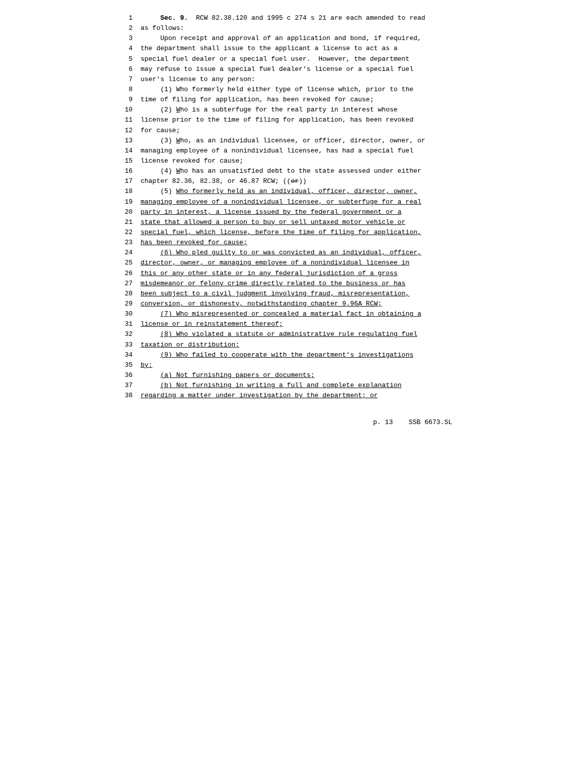1 Sec. 9. RCW 82.38.120 and 1995 c 274 s 21 are each amended to read
2 as follows:
3 Upon receipt and approval of an application and bond, if required,
4 the department shall issue to the applicant a license to act as a
5 special fuel dealer or a special fuel user. However, the department
6 may refuse to issue a special fuel dealer's license or a special fuel
7 user's license to any person:
8 (1) Who formerly held either type of license which, prior to the
9 time of filing for application, has been revoked for cause;
10 (2) Who is a subterfuge for the real party in interest whose
11 license prior to the time of filing for application, has been revoked
12 for cause;
13 (3) Who, as an individual licensee, or officer, director, owner, or
14 managing employee of a nonindividual licensee, has had a special fuel
15 license revoked for cause;
16 (4) Who has an unsatisfied debt to the state assessed under either
17 chapter 82.36, 82.38, or 46.87 RCW; ((or))
18 (5) Who formerly held as an individual, officer, director, owner,
19 managing employee of a nonindividual licensee, or subterfuge for a real
20 party in interest, a license issued by the federal government or a
21 state that allowed a person to buy or sell untaxed motor vehicle or
22 special fuel, which license, before the time of filing for application,
23 has been revoked for cause;
24 (6) Who pled guilty to or was convicted as an individual, officer,
25 director, owner, or managing employee of a nonindividual licensee in
26 this or any other state or in any federal jurisdiction of a gross
27 misdemeanor or felony crime directly related to the business or has
28 been subject to a civil judgment involving fraud, misrepresentation,
29 conversion, or dishonesty, notwithstanding chapter 9.96A RCW;
30 (7) Who misrepresented or concealed a material fact in obtaining a
31 license or in reinstatement thereof;
32 (8) Who violated a statute or administrative rule regulating fuel
33 taxation or distribution;
34 (9) Who failed to cooperate with the department's investigations
35 by:
36 (a) Not furnishing papers or documents;
37 (b) Not furnishing in writing a full and complete explanation
38 regarding a matter under investigation by the department; or
p. 13 SSB 6673.SL